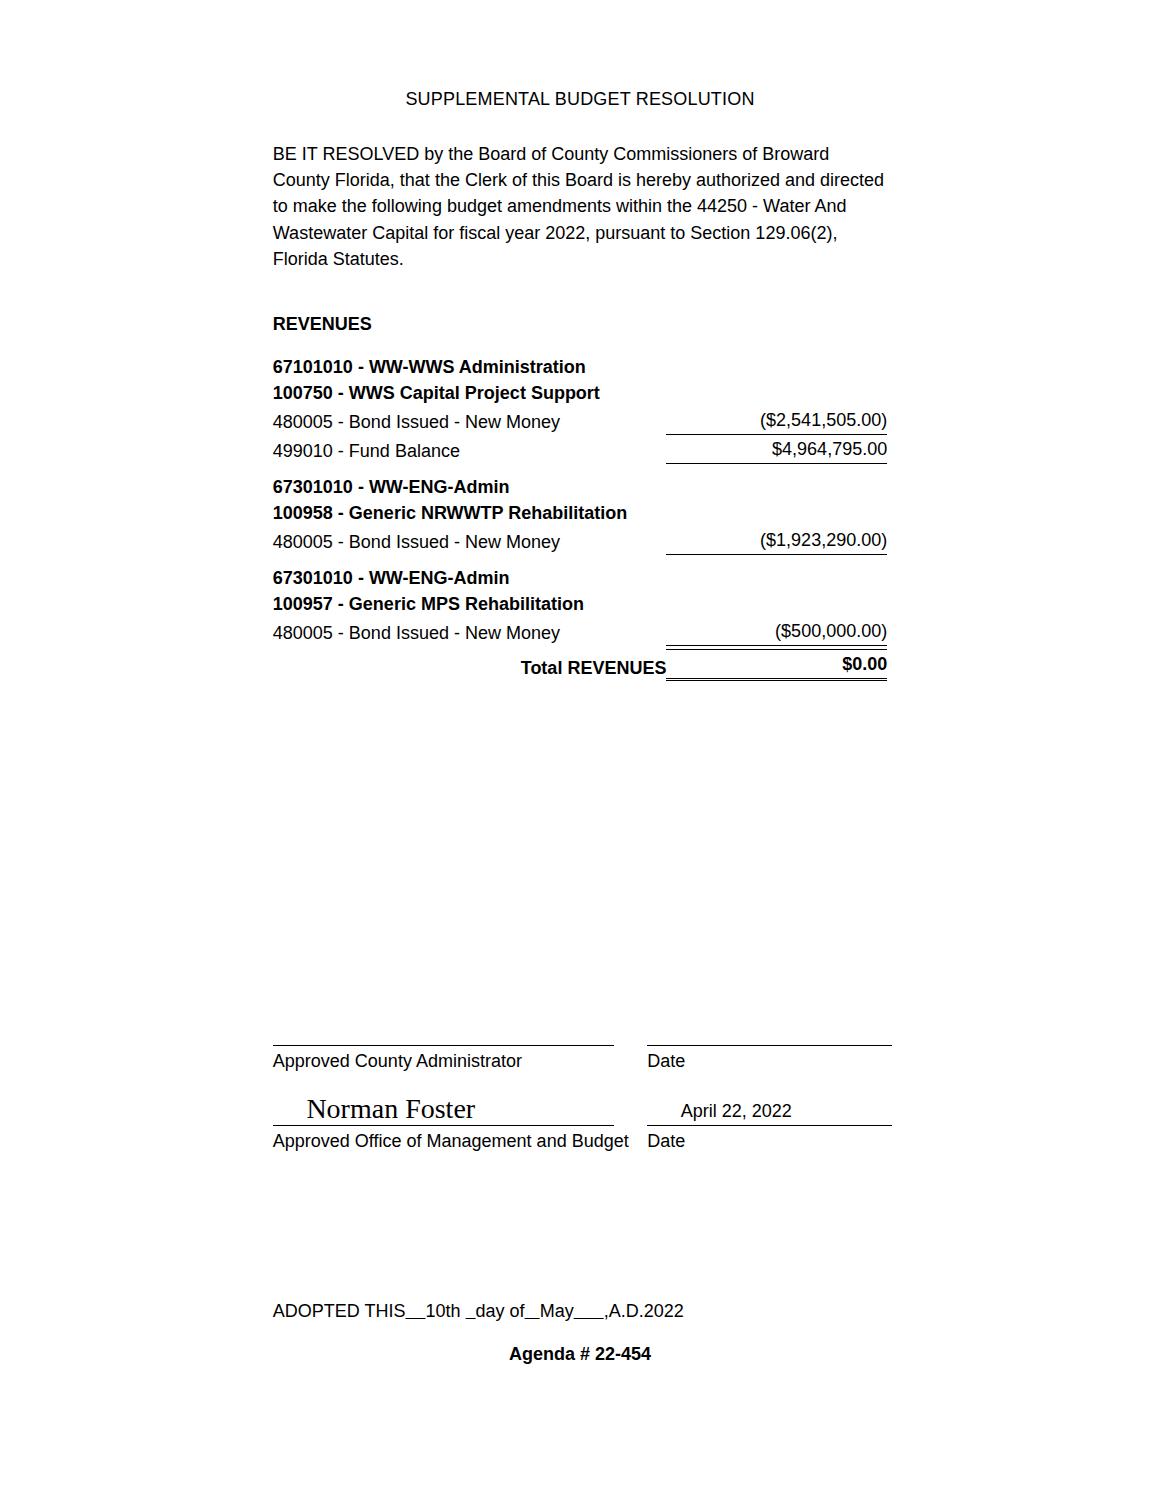SUPPLEMENTAL BUDGET RESOLUTION
BE IT RESOLVED by the Board of County Commissioners of Broward County Florida, that the Clerk of this Board is hereby authorized and directed to make the following budget amendments within the 44250 - Water And Wastewater Capital for fiscal year 2022, pursuant to Section 129.06(2), Florida Statutes.
REVENUES
| 67101010 - WW-WWS Administration | |
| 100750 - WWS Capital Project Support | |
| 480005 - Bond Issued - New Money | ($2,541,505.00) |
| 499010 - Fund Balance | $4,964,795.00 |
| 67301010 - WW-ENG-Admin | |
| 100958 - Generic NRWWTP Rehabilitation | |
| 480005 - Bond Issued - New Money | ($1,923,290.00) |
| 67301010 - WW-ENG-Admin | |
| 100957 - Generic MPS Rehabilitation | |
| 480005 - Bond Issued - New Money | ($500,000.00) |
| Total REVENUES | $0.00 |
Approved County Administrator
Date
Norman Foster
April 22, 2022
Approved Office of Management and Budget
Date
ADOPTED THIS 10th day of May ,A.D.2022
Agenda # 22-454